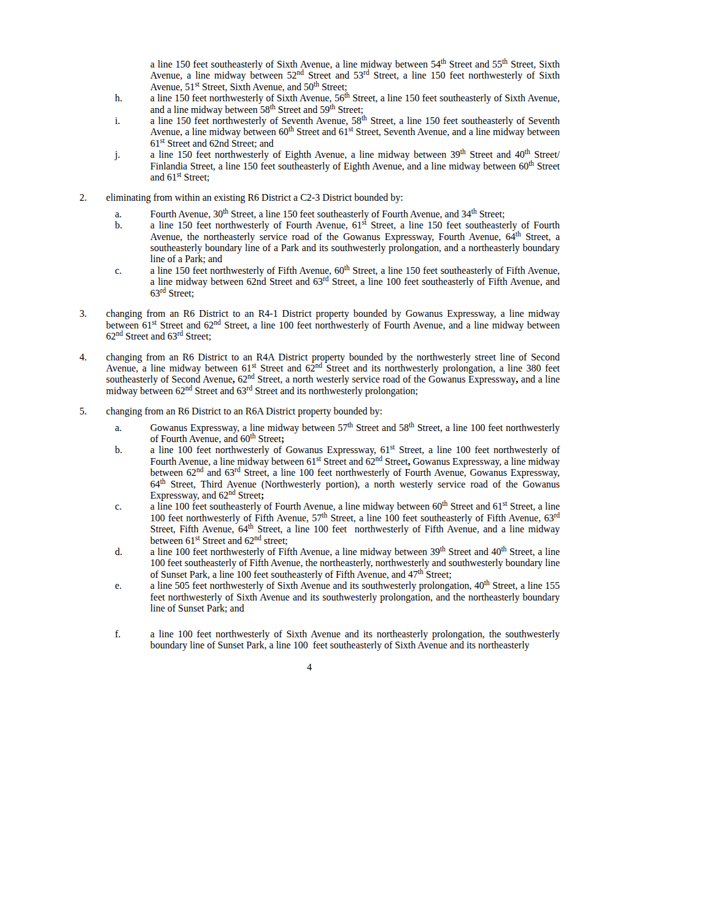a line 150 feet southeasterly of Sixth Avenue, a line midway between 54th Street and 55th Street, Sixth Avenue, a line midway between 52nd Street and 53rd Street, a line 150 feet northwesterly of Sixth Avenue, 51st Street, Sixth Avenue, and 50th Street;
h. a line 150 feet northwesterly of Sixth Avenue, 56th Street, a line 150 feet southeasterly of Sixth Avenue, and a line midway between 58th Street and 59th Street;
i. a line 150 feet northwesterly of Seventh Avenue, 58th Street, a line 150 feet southeasterly of Seventh Avenue, a line midway between 60th Street and 61st Street, Seventh Avenue, and a line midway between 61st Street and 62nd Street; and
j. a line 150 feet northwesterly of Eighth Avenue, a line midway between 39th Street and 40th Street/ Finlandia Street, a line 150 feet southeasterly of Eighth Avenue, and a line midway between 60th Street and 61st Street;
2. eliminating from within an existing R6 District a C2-3 District bounded by:
a. Fourth Avenue, 30th Street, a line 150 feet southeasterly of Fourth Avenue, and 34th Street;
b. a line 150 feet northwesterly of Fourth Avenue, 61st Street, a line 150 feet southeasterly of Fourth Avenue, the northeasterly service road of the Gowanus Expressway, Fourth Avenue, 64th Street, a southeasterly boundary line of a Park and its southwesterly prolongation, and a northeasterly boundary line of a Park; and
c. a line 150 feet northwesterly of Fifth Avenue, 60th Street, a line 150 feet southeasterly of Fifth Avenue, a line midway between 62nd Street and 63rd Street, a line 100 feet southeasterly of Fifth Avenue, and 63rd Street;
3. changing from an R6 District to an R4-1 District property bounded by Gowanus Expressway, a line midway between 61st Street and 62nd Street, a line 100 feet northwesterly of Fourth Avenue, and a line midway between 62nd Street and 63rd Street;
4. changing from an R6 District to an R4A District property bounded by the northwesterly street line of Second Avenue, a line midway between 61st Street and 62nd Street and its northwesterly prolongation, a line 380 feet southeasterly of Second Avenue, 62nd Street, a north westerly service road of the Gowanus Expressway, and a line midway between 62nd Street and 63rd Street and its northwesterly prolongation;
5. changing from an R6 District to an R6A District property bounded by:
a. Gowanus Expressway, a line midway between 57th Street and 58th Street, a line 100 feet northwesterly of Fourth Avenue, and 60th Street;
b. a line 100 feet northwesterly of Gowanus Expressway, 61st Street, a line 100 feet northwesterly of Fourth Avenue, a line midway between 61st Street and 62nd Street, Gowanus Expressway, a line midway between 62nd and 63rd Street, a line 100 feet northwesterly of Fourth Avenue, Gowanus Expressway, 64th Street, Third Avenue (Northwesterly portion), a north westerly service road of the Gowanus Expressway, and 62nd Street;
c. a line 100 feet southeasterly of Fourth Avenue, a line midway between 60th Street and 61st Street, a line 100 feet northwesterly of Fifth Avenue, 57th Street, a line 100 feet southeasterly of Fifth Avenue, 63rd Street, Fifth Avenue, 64th Street, a line 100 feet northwesterly of Fifth Avenue, and a line midway between 61st Street and 62nd street;
d. a line 100 feet northwesterly of Fifth Avenue, a line midway between 39th Street and 40th Street, a line 100 feet southeasterly of Fifth Avenue, the northeasterly, northwesterly and southwesterly boundary line of Sunset Park, a line 100 feet southeasterly of Fifth Avenue, and 47th Street;
e. a line 505 feet northwesterly of Sixth Avenue and its southwesterly prolongation, 40th Street, a line 155 feet northwesterly of Sixth Avenue and its southwesterly prolongation, and the northeasterly boundary line of Sunset Park; and
f. a line 100 feet northwesterly of Sixth Avenue and its northeasterly prolongation, the southwesterly boundary line of Sunset Park, a line 100 feet southeasterly of Sixth Avenue and its northeasterly
4